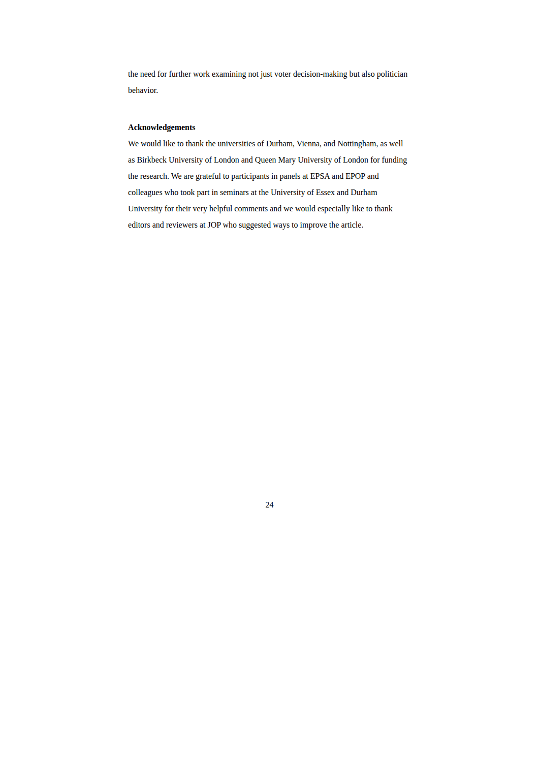the need for further work examining not just voter decision-making but also politician behavior.
Acknowledgements
We would like to thank the universities of Durham, Vienna, and Nottingham, as well as Birkbeck University of London and Queen Mary University of London for funding the research. We are grateful to participants in panels at EPSA and EPOP and colleagues who took part in seminars at the University of Essex and Durham University for their very helpful comments and we would especially like to thank editors and reviewers at JOP who suggested ways to improve the article.
24